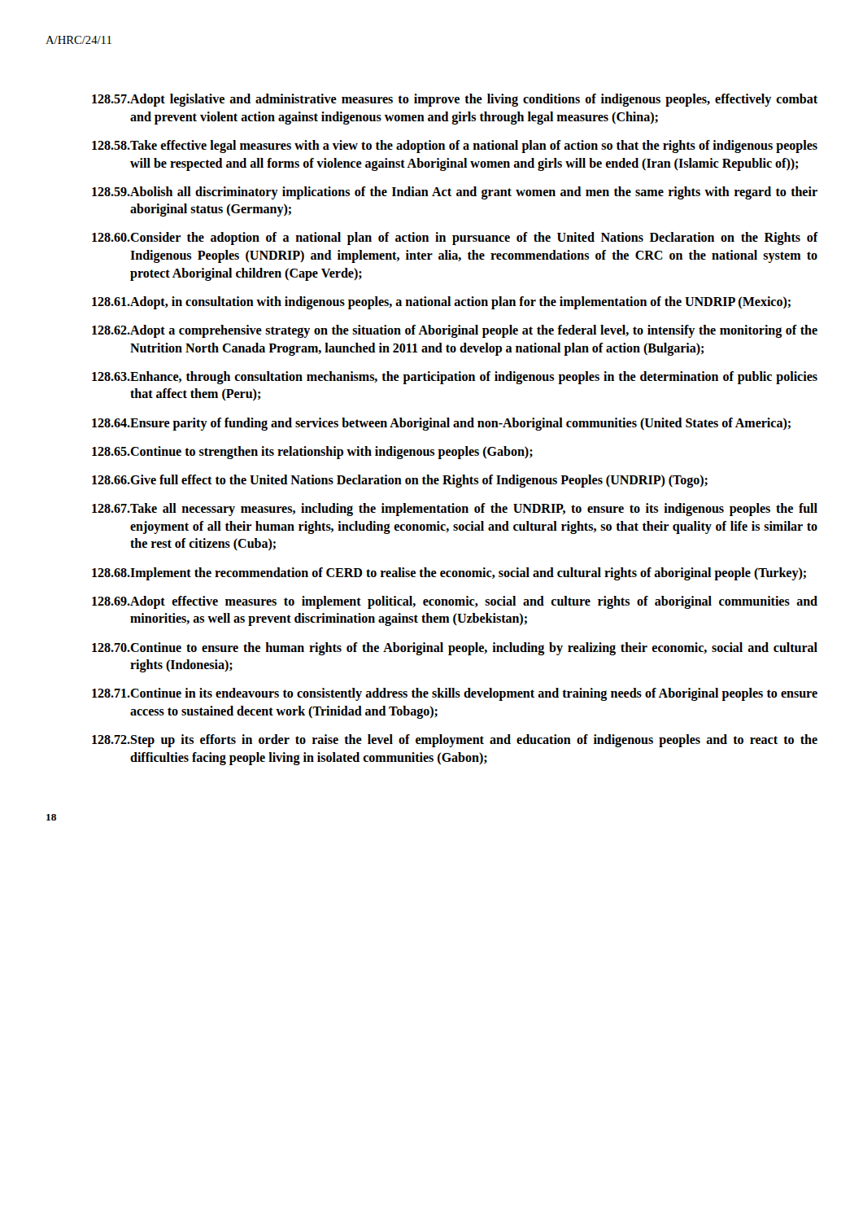A/HRC/24/11
128.57.
Adopt legislative and administrative measures to improve the living conditions of indigenous peoples, effectively combat and prevent violent action against indigenous women and girls through legal measures (China);
128.58.
Take effective legal measures with a view to the adoption of a national plan of action so that the rights of indigenous peoples will be respected and all forms of violence against Aboriginal women and girls will be ended (Iran (Islamic Republic of));
128.59.
Abolish all discriminatory implications of the Indian Act and grant women and men the same rights with regard to their aboriginal status (Germany);
128.60.
Consider the adoption of a national plan of action in pursuance of the United Nations Declaration on the Rights of Indigenous Peoples (UNDRIP) and implement, inter alia, the recommendations of the CRC on the national system to protect Aboriginal children (Cape Verde);
128.61.
Adopt, in consultation with indigenous peoples, a national action plan for the implementation of the UNDRIP (Mexico);
128.62.
Adopt a comprehensive strategy on the situation of Aboriginal people at the federal level, to intensify the monitoring of the Nutrition North Canada Program, launched in 2011 and to develop a national plan of action (Bulgaria);
128.63.
Enhance, through consultation mechanisms, the participation of indigenous peoples in the determination of public policies that affect them (Peru);
128.64.
Ensure parity of funding and services between Aboriginal and non-Aboriginal communities (United States of America);
128.65.
Continue to strengthen its relationship with indigenous peoples (Gabon);
128.66.
Give full effect to the United Nations Declaration on the Rights of Indigenous Peoples (UNDRIP) (Togo);
128.67.
Take all necessary measures, including the implementation of the UNDRIP, to ensure to its indigenous peoples the full enjoyment of all their human rights, including economic, social and cultural rights, so that their quality of life is similar to the rest of citizens (Cuba);
128.68.
Implement the recommendation of CERD to realise the economic, social and cultural rights of aboriginal people (Turkey);
128.69.
Adopt effective measures to implement political, economic, social and culture rights of aboriginal communities and minorities, as well as prevent discrimination against them (Uzbekistan);
128.70.
Continue to ensure the human rights of the Aboriginal people, including by realizing their economic, social and cultural rights (Indonesia);
128.71.
Continue in its endeavours to consistently address the skills development and training needs of Aboriginal peoples to ensure access to sustained decent work (Trinidad and Tobago);
128.72.
Step up its efforts in order to raise the level of employment and education of indigenous peoples and to react to the difficulties facing people living in isolated communities (Gabon);
18